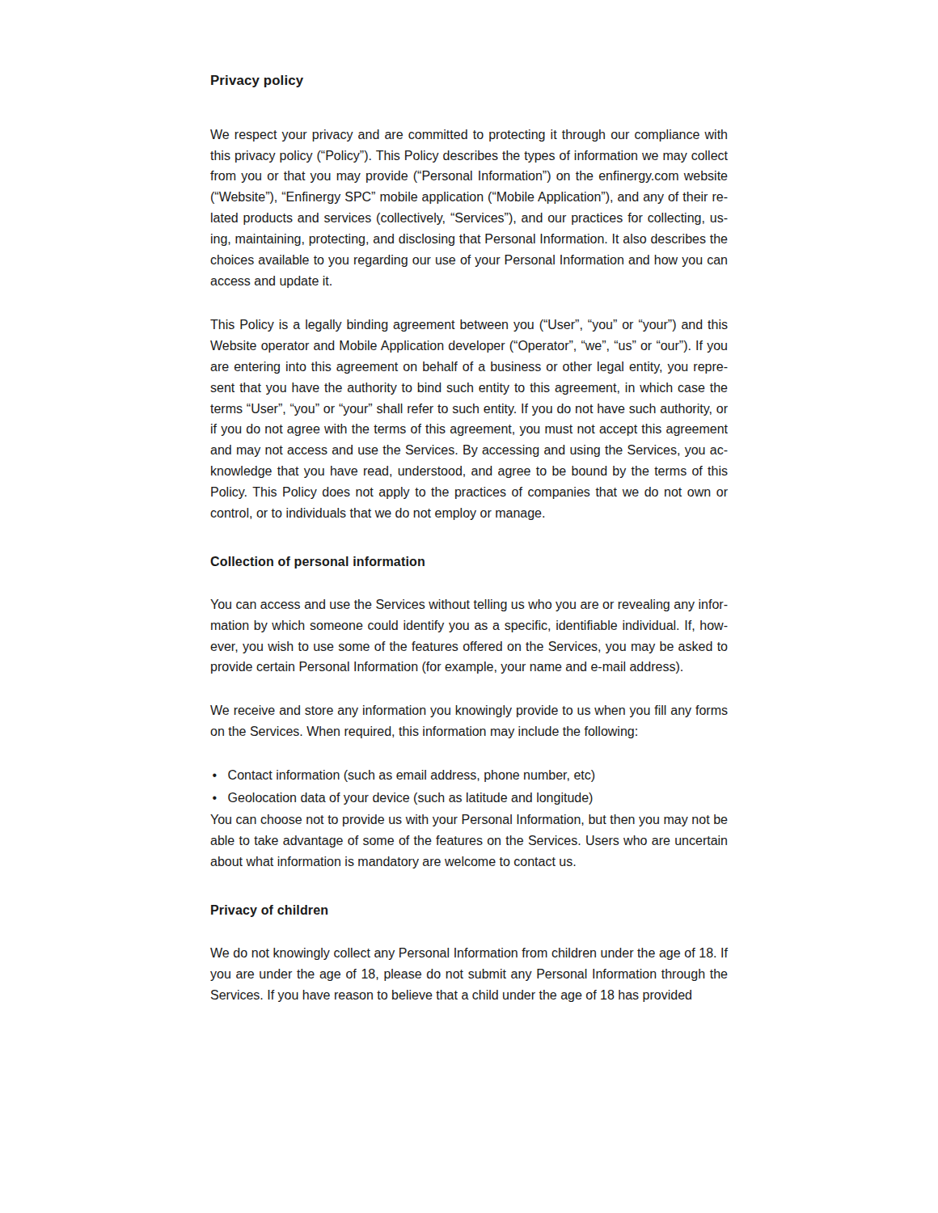Privacy policy
We respect your privacy and are committed to protecting it through our compliance with this privacy policy (“Policy”). This Policy describes the types of information we may collect from you or that you may provide (“Personal Information”) on the enfinergy.com website (“Website”), “Enfinergy SPC” mobile application (“Mobile Application”), and any of their related products and services (collectively, “Services”), and our practices for collecting, using, maintaining, protecting, and disclosing that Personal Information. It also describes the choices available to you regarding our use of your Personal Information and how you can access and update it.
This Policy is a legally binding agreement between you (“User”, “you” or “your”) and this Website operator and Mobile Application developer (“Operator”, “we”, “us” or “our”). If you are entering into this agreement on behalf of a business or other legal entity, you represent that you have the authority to bind such entity to this agreement, in which case the terms “User”, “you” or “your” shall refer to such entity. If you do not have such authority, or if you do not agree with the terms of this agreement, you must not accept this agreement and may not access and use the Services. By accessing and using the Services, you acknowledge that you have read, understood, and agree to be bound by the terms of this Policy. This Policy does not apply to the practices of companies that we do not own or control, or to individuals that we do not employ or manage.
Collection of personal information
You can access and use the Services without telling us who you are or revealing any information by which someone could identify you as a specific, identifiable individual. If, however, you wish to use some of the features offered on the Services, you may be asked to provide certain Personal Information (for example, your name and e-mail address).
We receive and store any information you knowingly provide to us when you fill any forms on the Services. When required, this information may include the following:
Contact information (such as email address, phone number, etc)
Geolocation data of your device (such as latitude and longitude)
You can choose not to provide us with your Personal Information, but then you may not be able to take advantage of some of the features on the Services. Users who are uncertain about what information is mandatory are welcome to contact us.
Privacy of children
We do not knowingly collect any Personal Information from children under the age of 18. If you are under the age of 18, please do not submit any Personal Information through the Services. If you have reason to believe that a child under the age of 18 has provided